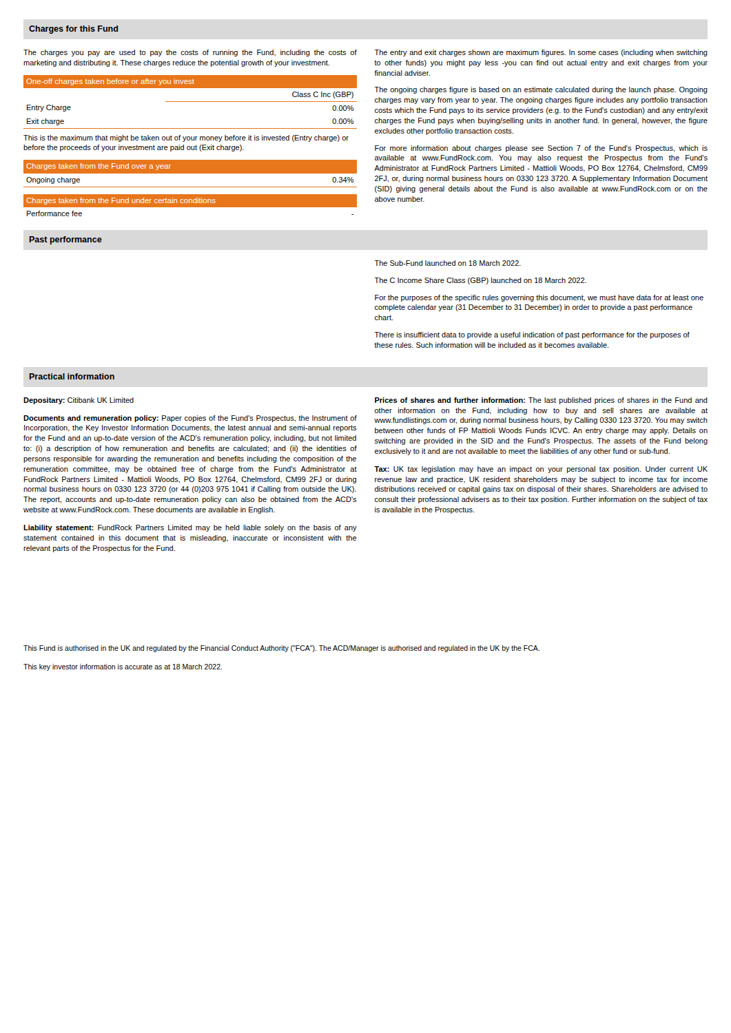Charges for this Fund
The charges you pay are used to pay the costs of running the Fund, including the costs of marketing and distributing it. These charges reduce the potential growth of your investment.
One-off charges taken before or after you invest
| | Class C Inc (GBP) |
| Entry Charge | 0.00% |
| Exit charge | 0.00% |
This is the maximum that might be taken out of your money before it is invested (Entry charge) or before the proceeds of your investment are paid out (Exit charge).
Charges taken from the Fund over a year
| Ongoing charge | 0.34% |
Charges taken from the Fund under certain conditions
| Performance fee | - |
The entry and exit charges shown are maximum figures. In some cases (including when switching to other funds) you might pay less -you can find out actual entry and exit charges from your financial adviser.
The ongoing charges figure is based on an estimate calculated during the launch phase. Ongoing charges may vary from year to year. The ongoing charges figure includes any portfolio transaction costs which the Fund pays to its service providers (e.g. to the Fund's custodian) and any entry/exit charges the Fund pays when buying/selling units in another fund. In general, however, the figure excludes other portfolio transaction costs.
For more information about charges please see Section 7 of the Fund's Prospectus, which is available at www.FundRock.com. You may also request the Prospectus from the Fund's Administrator at FundRock Partners Limited - Mattioli Woods, PO Box 12764, Chelmsford, CM99 2FJ, or, during normal business hours on 0330 123 3720. A Supplementary Information Document (SID) giving general details about the Fund is also available at www.FundRock.com or on the above number.
Past performance
The Sub-Fund launched on 18 March 2022.
The C Income Share Class (GBP) launched on 18 March 2022.
For the purposes of the specific rules governing this document, we must have data for at least one complete calendar year (31 December to 31 December) in order to provide a past performance chart.
There is insufficient data to provide a useful indication of past performance for the purposes of these rules. Such information will be included as it becomes available.
Practical information
Depositary: Citibank UK Limited
Documents and remuneration policy: Paper copies of the Fund's Prospectus, the Instrument of Incorporation, the Key Investor Information Documents, the latest annual and semi-annual reports for the Fund and an up-to-date version of the ACD's remuneration policy, including, but not limited to: (i) a description of how remuneration and benefits are calculated; and (ii) the identities of persons responsible for awarding the remuneration and benefits including the composition of the remuneration committee, may be obtained free of charge from the Fund's Administrator at FundRock Partners Limited - Mattioli Woods, PO Box 12764, Chelmsford, CM99 2FJ or during normal business hours on 0330 123 3720 (or 44 (0)203 975 1041 if Calling from outside the UK). The report, accounts and up-to-date remuneration policy can also be obtained from the ACD's website at www.FundRock.com. These documents are available in English.
Liability statement: FundRock Partners Limited may be held liable solely on the basis of any statement contained in this document that is misleading, inaccurate or inconsistent with the relevant parts of the Prospectus for the Fund.
Prices of shares and further information: The last published prices of shares in the Fund and other information on the Fund, including how to buy and sell shares are available at www.fundlistings.com or, during normal business hours, by Calling 0330 123 3720. You may switch between other funds of FP Mattioli Woods Funds ICVC. An entry charge may apply. Details on switching are provided in the SID and the Fund's Prospectus. The assets of the Fund belong exclusively to it and are not available to meet the liabilities of any other fund or sub-fund.
Tax: UK tax legislation may have an impact on your personal tax position. Under current UK revenue law and practice, UK resident shareholders may be subject to income tax for income distributions received or capital gains tax on disposal of their shares. Shareholders are advised to consult their professional advisers as to their tax position. Further information on the subject of tax is available in the Prospectus.
This Fund is authorised in the UK and regulated by the Financial Conduct Authority ("FCA"). The ACD/Manager is authorised and regulated in the UK by the FCA.
This key investor information is accurate as at 18 March 2022.